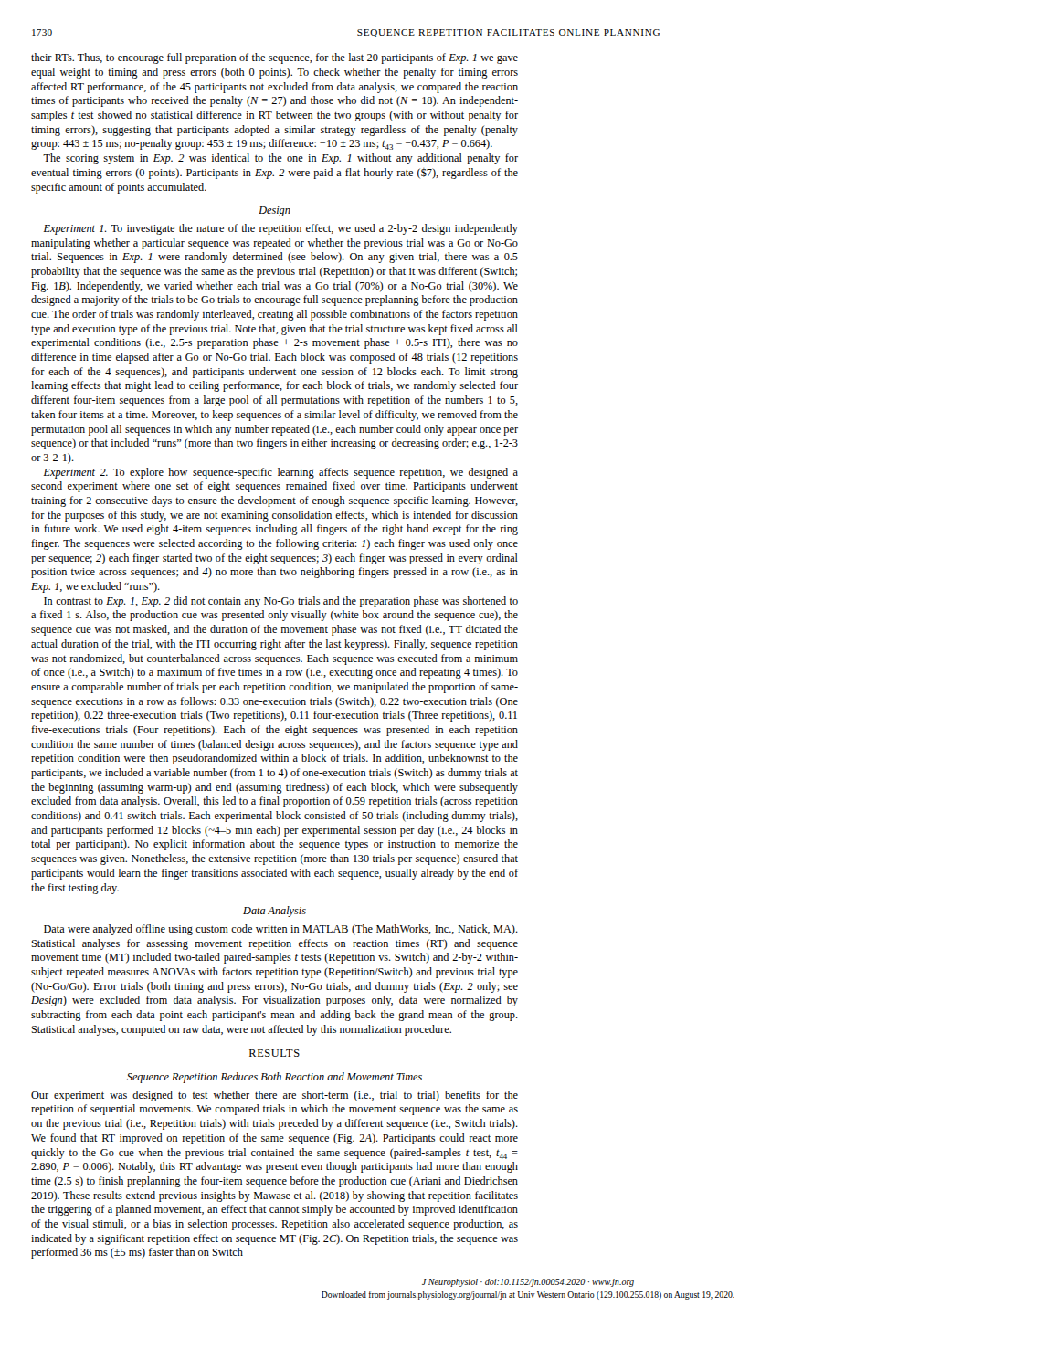1730 Sequence Repetition Facilitates Online Planning
their RTs. Thus, to encourage full preparation of the sequence, for the last 20 participants of Exp. 1 we gave equal weight to timing and press errors (both 0 points). To check whether the penalty for timing errors affected RT performance, of the 45 participants not excluded from data analysis, we compared the reaction times of participants who received the penalty (N = 27) and those who did not (N = 18). An independent-samples t test showed no statistical difference in RT between the two groups (with or without penalty for timing errors), suggesting that participants adopted a similar strategy regardless of the penalty (penalty group: 443 ± 15 ms; no-penalty group: 453 ± 19 ms; difference: −10 ± 23 ms; t43 = −0.437, P = 0.664).
The scoring system in Exp. 2 was identical to the one in Exp. 1 without any additional penalty for eventual timing errors (0 points). Participants in Exp. 2 were paid a flat hourly rate ($7), regardless of the specific amount of points accumulated.
Design
Experiment 1. To investigate the nature of the repetition effect, we used a 2-by-2 design independently manipulating whether a particular sequence was repeated or whether the previous trial was a Go or No-Go trial. Sequences in Exp. 1 were randomly determined (see below). On any given trial, there was a 0.5 probability that the sequence was the same as the previous trial (Repetition) or that it was different (Switch; Fig. 1B). Independently, we varied whether each trial was a Go trial (70%) or a No-Go trial (30%). We designed a majority of the trials to be Go trials to encourage full sequence preplanning before the production cue. The order of trials was randomly interleaved, creating all possible combinations of the factors repetition type and execution type of the previous trial. Note that, given that the trial structure was kept fixed across all experimental conditions (i.e., 2.5-s preparation phase + 2-s movement phase + 0.5-s ITI), there was no difference in time elapsed after a Go or No-Go trial. Each block was composed of 48 trials (12 repetitions for each of the 4 sequences), and participants underwent one session of 12 blocks each. To limit strong learning effects that might lead to ceiling performance, for each block of trials, we randomly selected four different four-item sequences from a large pool of all permutations with repetition of the numbers 1 to 5, taken four items at a time. Moreover, to keep sequences of a similar level of difficulty, we removed from the permutation pool all sequences in which any number repeated (i.e., each number could only appear once per sequence) or that included “runs” (more than two fingers in either increasing or decreasing order; e.g., 1-2-3 or 3-2-1).
Experiment 2. To explore how sequence-specific learning affects sequence repetition, we designed a second experiment where one set of eight sequences remained fixed over time. Participants underwent training for 2 consecutive days to ensure the development of enough sequence-specific learning. However, for the purposes of this study, we are not examining consolidation effects, which is intended for discussion in future work. We used eight 4-item sequences including all fingers of the right hand except for the ring finger. The sequences were selected according to the following criteria: 1) each finger was used only once per sequence; 2) each finger started two of the eight sequences; 3) each finger was pressed in every ordinal position twice across sequences; and 4) no more than two neighboring fingers pressed in a row (i.e., as in Exp. 1, we excluded “runs”).
In contrast to Exp. 1, Exp. 2 did not contain any No-Go trials and the preparation phase was shortened to a fixed 1 s. Also, the production cue was presented only visually (white box around the sequence cue), the sequence cue was not masked, and the duration of the movement phase was not fixed (i.e., TT dictated the actual duration of the trial, with the ITI occurring right after the last keypress). Finally, sequence repetition was not randomized, but counterbalanced across sequences. Each sequence was executed from a minimum of once (i.e., a Switch) to a maximum of five times in a row (i.e., executing once and repeating 4 times). To ensure a comparable number of trials per each repetition condition, we manipulated the proportion of same-sequence executions in a row as follows: 0.33 one-execution trials (Switch), 0.22 two-execution trials (One repetition), 0.22 three-execution trials (Two repetitions), 0.11 four-execution trials (Three repetitions), 0.11 five-executions trials (Four repetitions). Each of the eight sequences was presented in each repetition condition the same number of times (balanced design across sequences), and the factors sequence type and repetition condition were then pseudorandomized within a block of trials. In addition, unbeknownst to the participants, we included a variable number (from 1 to 4) of one-execution trials (Switch) as dummy trials at the beginning (assuming warm-up) and end (assuming tiredness) of each block, which were subsequently excluded from data analysis. Overall, this led to a final proportion of 0.59 repetition trials (across repetition conditions) and 0.41 switch trials. Each experimental block consisted of 50 trials (including dummy trials), and participants performed 12 blocks (~4–5 min each) per experimental session per day (i.e., 24 blocks in total per participant). No explicit information about the sequence types or instruction to memorize the sequences was given. Nonetheless, the extensive repetition (more than 130 trials per sequence) ensured that participants would learn the finger transitions associated with each sequence, usually already by the end of the first testing day.
Data Analysis
Data were analyzed offline using custom code written in MATLAB (The MathWorks, Inc., Natick, MA). Statistical analyses for assessing movement repetition effects on reaction times (RT) and sequence movement time (MT) included two-tailed paired-samples t tests (Repetition vs. Switch) and 2-by-2 within-subject repeated measures ANOVAs with factors repetition type (Repetition/Switch) and previous trial type (No-Go/Go). Error trials (both timing and press errors), No-Go trials, and dummy trials (Exp. 2 only; see Design) were excluded from data analysis. For visualization purposes only, data were normalized by subtracting from each data point each participant's mean and adding back the grand mean of the group. Statistical analyses, computed on raw data, were not affected by this normalization procedure.
Results
Sequence Repetition Reduces Both Reaction and Movement Times
Our experiment was designed to test whether there are short-term (i.e., trial to trial) benefits for the repetition of sequential movements. We compared trials in which the movement sequence was the same as on the previous trial (i.e., Repetition trials) with trials preceded by a different sequence (i.e., Switch trials). We found that RT improved on repetition of the same sequence (Fig. 2A). Participants could react more quickly to the Go cue when the previous trial contained the same sequence (paired-samples t test, t44 = 2.890, P = 0.006). Notably, this RT advantage was present even though participants had more than enough time (2.5 s) to finish preplanning the four-item sequence before the production cue (Ariani and Diedrichsen 2019). These results extend previous insights by Mawase et al. (2018) by showing that repetition facilitates the triggering of a planned movement, an effect that cannot simply be accounted by improved identification of the visual stimuli, or a bias in selection processes. Repetition also accelerated sequence production, as indicated by a significant repetition effect on sequence MT (Fig. 2C). On Repetition trials, the sequence was performed 36 ms (±5 ms) faster than on Switch
J Neurophysiol · doi:10.1152/jn.00054.2020 · www.jn.org
Downloaded from journals.physiology.org/journal/jn at Univ Western Ontario (129.100.255.018) on August 19, 2020.